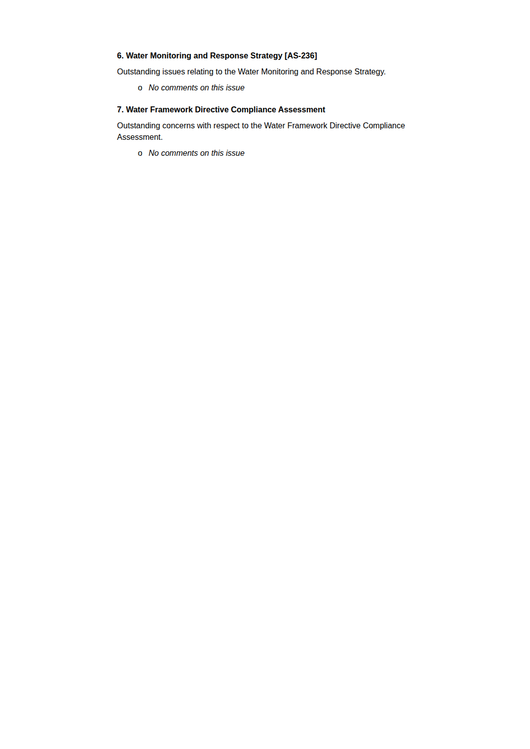6. Water Monitoring and Response Strategy [AS-236]
Outstanding issues relating to the Water Monitoring and Response Strategy.
No comments on this issue
7. Water Framework Directive Compliance Assessment
Outstanding concerns with respect to the Water Framework Directive Compliance Assessment.
No comments on this issue